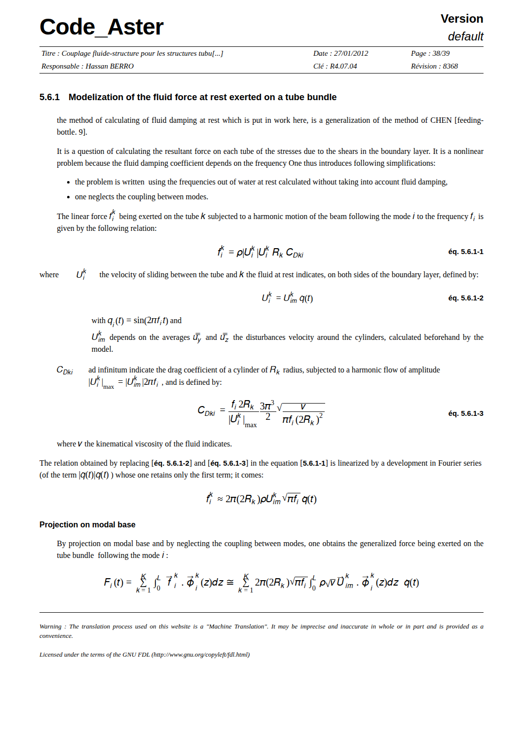Code_Aster
Version
default
| Titre : Couplage fluide-structure pour les structures tubu[...] | Date : 27/01/2012 | Page : 38/39 |
| Responsable : Hassan BERRO | Clé : R4.07.04 | Révision : 8368 |
5.6.1 Modelization of the fluid force at rest exerted on a tube bundle
the method of calculating of fluid damping at rest which is put in work here, is a generalization of the method of CHEN [feeding-bottle. 9].
It is a question of calculating the resultant force on each tube of the stresses due to the shears in the boundary layer. It is a nonlinear problem because the fluid damping coefficient depends on the frequency One thus introduces following simplifications:
the problem is written using the frequencies out of water at rest calculated without taking into account fluid damping,
one neglects the coupling between modes.
The linear force fik being exerted on the tube k subjected to a harmonic motion of the beam following the mode i to the frequency fi is given by the following relation:
fik = ρ |Uik| Uik Rk CDki
éq. 5.6.1-1
where
Uik
the velocity of sliding between the tube and k the fluid at rest indicates, on both sides of the boundary layer, defined by:
Uik = Uimk q̇ (t)
éq. 5.6.1-2
with qi(t) = sin(2πfit) and
Uimk depends on the averages uy̅̅ and uz̅̅ the disturbances velocity around the cylinders, calculated beforehand by the model.
CDki
ad infinitum indicate the drag coefficient of a cylinder of Rk radius, subjected to a harmonic flow of amplitude |Uik| max = |Uimk| 2πfi , and is defined by:
CDki = fi2Rk |Uik| max 3π3 2 ν πfi(2Rk)2
éq. 5.6.1-3
where ν the kinematical viscosity of the fluid indicates.
The relation obtained by replacing [éq. 5.6.1-2] and [éq. 5.6.1-3] in the equation [5.6.1-1] is linearized by a development in Fourier series (of the term |q̇(t)| q̇(t) ) whose one retains only the first term; it comes:
fik ≈ 2π(2Rk) ρ Uimk πfi q̇ (t)
Projection on modal base
By projection on modal base and by neglecting the coupling between modes, one obtains the generalized force being exerted on the tube bundle following the mode i :
Fi (t) = ∑k=1K ∫0L f→ik . ϕ→ik (z)dz ≅ ∑k=1K 2π(2Rk) πfi ∫0L ρ ν U→imk . ϕ→ik (z)dz q̇ (t)
Warning : The translation process used on this website is a "Machine Translation". It may be imprecise and inaccurate in whole or in part and is provided as a convenience.
Licensed under the terms of the GNU FDL (http://www.gnu.org/copyleft/fdl.html)